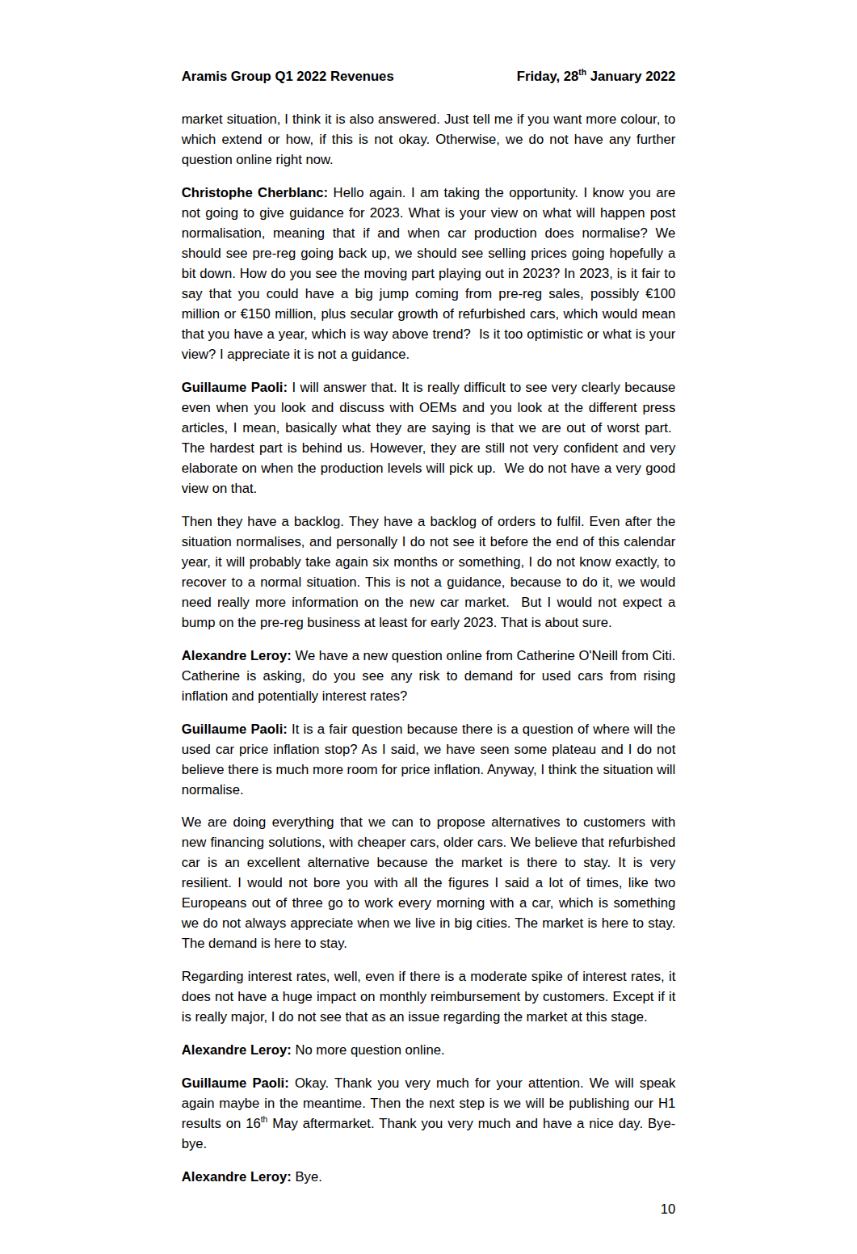Aramis Group Q1 2022 Revenues
Friday, 28th January 2022
market situation, I think it is also answered. Just tell me if you want more colour, to which extend or how, if this is not okay. Otherwise, we do not have any further question online right now.
Christophe Cherblanc: Hello again. I am taking the opportunity. I know you are not going to give guidance for 2023. What is your view on what will happen post normalisation, meaning that if and when car production does normalise? We should see pre-reg going back up, we should see selling prices going hopefully a bit down. How do you see the moving part playing out in 2023? In 2023, is it fair to say that you could have a big jump coming from pre-reg sales, possibly €100 million or €150 million, plus secular growth of refurbished cars, which would mean that you have a year, which is way above trend? Is it too optimistic or what is your view? I appreciate it is not a guidance.
Guillaume Paoli: I will answer that. It is really difficult to see very clearly because even when you look and discuss with OEMs and you look at the different press articles, I mean, basically what they are saying is that we are out of worst part. The hardest part is behind us. However, they are still not very confident and very elaborate on when the production levels will pick up. We do not have a very good view on that.
Then they have a backlog. They have a backlog of orders to fulfil. Even after the situation normalises, and personally I do not see it before the end of this calendar year, it will probably take again six months or something, I do not know exactly, to recover to a normal situation. This is not a guidance, because to do it, we would need really more information on the new car market. But I would not expect a bump on the pre-reg business at least for early 2023. That is about sure.
Alexandre Leroy: We have a new question online from Catherine O'Neill from Citi. Catherine is asking, do you see any risk to demand for used cars from rising inflation and potentially interest rates?
Guillaume Paoli: It is a fair question because there is a question of where will the used car price inflation stop? As I said, we have seen some plateau and I do not believe there is much more room for price inflation. Anyway, I think the situation will normalise.
We are doing everything that we can to propose alternatives to customers with new financing solutions, with cheaper cars, older cars. We believe that refurbished car is an excellent alternative because the market is there to stay. It is very resilient. I would not bore you with all the figures I said a lot of times, like two Europeans out of three go to work every morning with a car, which is something we do not always appreciate when we live in big cities. The market is here to stay. The demand is here to stay.
Regarding interest rates, well, even if there is a moderate spike of interest rates, it does not have a huge impact on monthly reimbursement by customers. Except if it is really major, I do not see that as an issue regarding the market at this stage.
Alexandre Leroy: No more question online.
Guillaume Paoli: Okay. Thank you very much for your attention. We will speak again maybe in the meantime. Then the next step is we will be publishing our H1 results on 16th May aftermarket. Thank you very much and have a nice day. Bye-bye.
Alexandre Leroy: Bye.
10